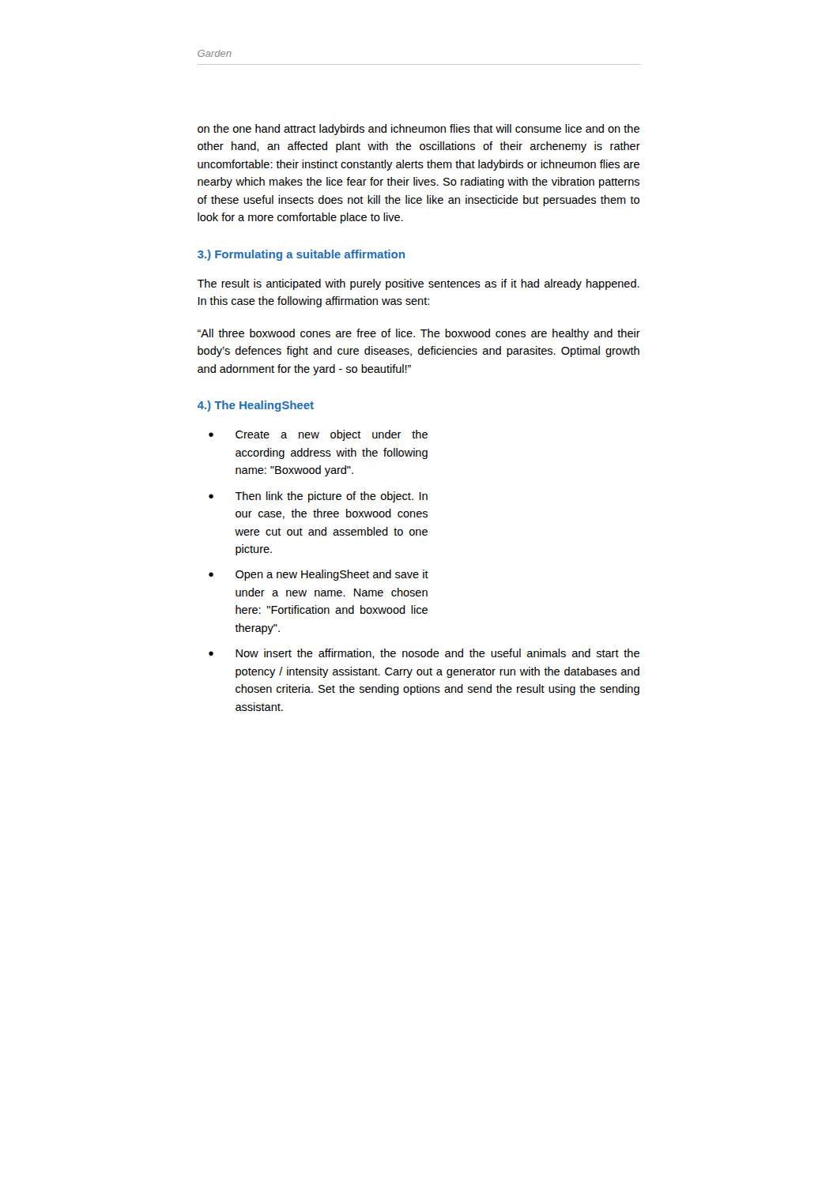Garden
on the one hand attract ladybirds and ichneumon flies that will consume lice and on the other hand, an affected plant with the oscillations of their archenemy is rather uncomfortable: their instinct constantly alerts them that ladybirds or ichneumon flies are nearby which makes the lice fear for their lives. So radiating with the vibration patterns of these useful insects does not kill the lice like an insecticide but persuades them to look for a more comfortable place to live.
3.) Formulating a suitable affirmation
The result is anticipated with purely positive sentences as if it had already happened. In this case the following affirmation was sent:
“All three boxwood cones are free of lice. The boxwood cones are healthy and their body’s defences fight and cure diseases, deficiencies and parasites. Optimal growth and adornment for the yard - so beautiful!”
4.) The HealingSheet
Create a new object under the according address with the following name: "Boxwood yard".
Then link the picture of the object. In our case, the three boxwood cones were cut out and assembled to one picture.
Open a new HealingSheet and save it under a new name. Name chosen here: "Fortification and boxwood lice therapy".
Now insert the affirmation, the nosode and the useful animals and start the potency / intensity assistant. Carry out a generator run with the databases and chosen criteria. Set the sending options and send the result using the sending assistant.